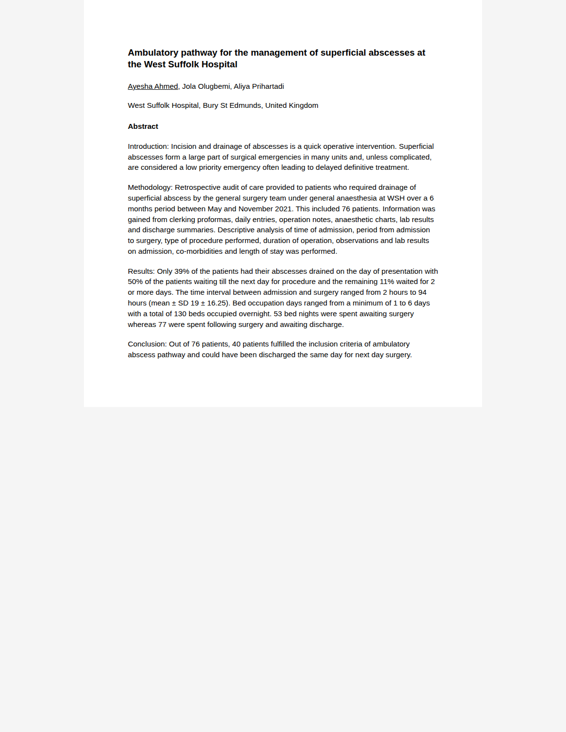Ambulatory pathway for the management of superficial abscesses at the West Suffolk Hospital
Ayesha Ahmed, Jola Olugbemi, Aliya Prihartadi
West Suffolk Hospital, Bury St Edmunds, United Kingdom
Abstract
Introduction: Incision and drainage of abscesses is a quick operative intervention. Superficial abscesses form a large part of surgical emergencies in many units and, unless complicated, are considered a low priority emergency often leading to delayed definitive treatment.
Methodology: Retrospective audit of care provided to patients who required drainage of superficial abscess by the general surgery team under general anaesthesia at WSH over a 6 months period between May and November 2021. This included 76 patients. Information was gained from clerking proformas, daily entries, operation notes, anaesthetic charts, lab results and discharge summaries. Descriptive analysis of time of admission, period from admission to surgery, type of procedure performed, duration of operation, observations and lab results on admission, co-morbidities and length of stay was performed.
Results: Only 39% of the patients had their abscesses drained on the day of presentation with 50% of the patients waiting till the next day for procedure and the remaining 11% waited for 2 or more days. The time interval between admission and surgery ranged from 2 hours to 94 hours (mean ± SD 19 ± 16.25). Bed occupation days ranged from a minimum of 1 to 6 days with a total of 130 beds occupied overnight. 53 bed nights were spent awaiting surgery whereas 77 were spent following surgery and awaiting discharge.
Conclusion: Out of 76 patients, 40 patients fulfilled the inclusion criteria of ambulatory abscess pathway and could have been discharged the same day for next day surgery.